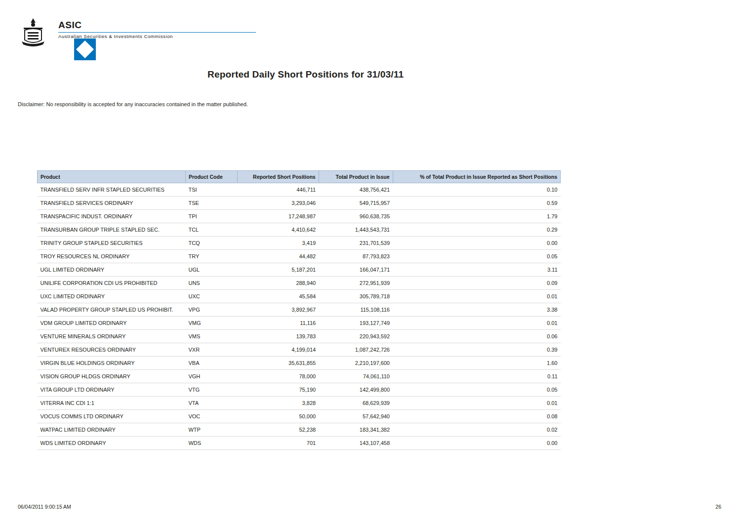ASIC
Australian Securities & Investments Commission
Reported Daily Short Positions for 31/03/11
Disclaimer: No responsibility is accepted for any inaccuracies contained in the matter published.
| Product | Product Code | Reported Short Positions | Total Product in Issue | % of Total Product in Issue Reported as Short Positions |
| --- | --- | --- | --- | --- |
| TRANSFIELD SERV INFR STAPLED SECURITIES | TSI | 446,711 | 438,756,421 | 0.10 |
| TRANSFIELD SERVICES ORDINARY | TSE | 3,293,046 | 549,715,957 | 0.59 |
| TRANSPACIFIC INDUST. ORDINARY | TPI | 17,248,987 | 960,638,735 | 1.79 |
| TRANSURBAN GROUP TRIPLE STAPLED SEC. | TCL | 4,410,642 | 1,443,543,731 | 0.29 |
| TRINITY GROUP STAPLED SECURITIES | TCQ | 3,419 | 231,701,539 | 0.00 |
| TROY RESOURCES NL ORDINARY | TRY | 44,482 | 87,793,823 | 0.05 |
| UGL LIMITED ORDINARY | UGL | 5,187,201 | 166,047,171 | 3.11 |
| UNILIFE CORPORATION CDI US PROHIBITED | UNS | 288,940 | 272,951,939 | 0.09 |
| UXC LIMITED ORDINARY | UXC | 45,584 | 305,789,718 | 0.01 |
| VALAD PROPERTY GROUP STAPLED US PROHIBIT. | VPG | 3,892,967 | 115,108,116 | 3.38 |
| VDM GROUP LIMITED ORDINARY | VMG | 11,116 | 193,127,749 | 0.01 |
| VENTURE MINERALS ORDINARY | VMS | 139,783 | 220,943,592 | 0.06 |
| VENTUREX RESOURCES ORDINARY | VXR | 4,199,014 | 1,087,242,726 | 0.39 |
| VIRGIN BLUE HOLDINGS ORDINARY | VBA | 35,631,855 | 2,210,197,600 | 1.60 |
| VISION GROUP HLDGS ORDINARY | VGH | 78,000 | 74,061,110 | 0.11 |
| VITA GROUP LTD ORDINARY | VTG | 75,190 | 142,499,800 | 0.05 |
| VITERRA INC CDI 1:1 | VTA | 3,828 | 68,629,939 | 0.01 |
| VOCUS COMMS LTD ORDINARY | VOC | 50,000 | 57,642,940 | 0.08 |
| WATPAC LIMITED ORDINARY | WTP | 52,238 | 183,341,382 | 0.02 |
| WDS LIMITED ORDINARY | WDS | 701 | 143,107,458 | 0.00 |
06/04/2011 9:00:15 AM
26